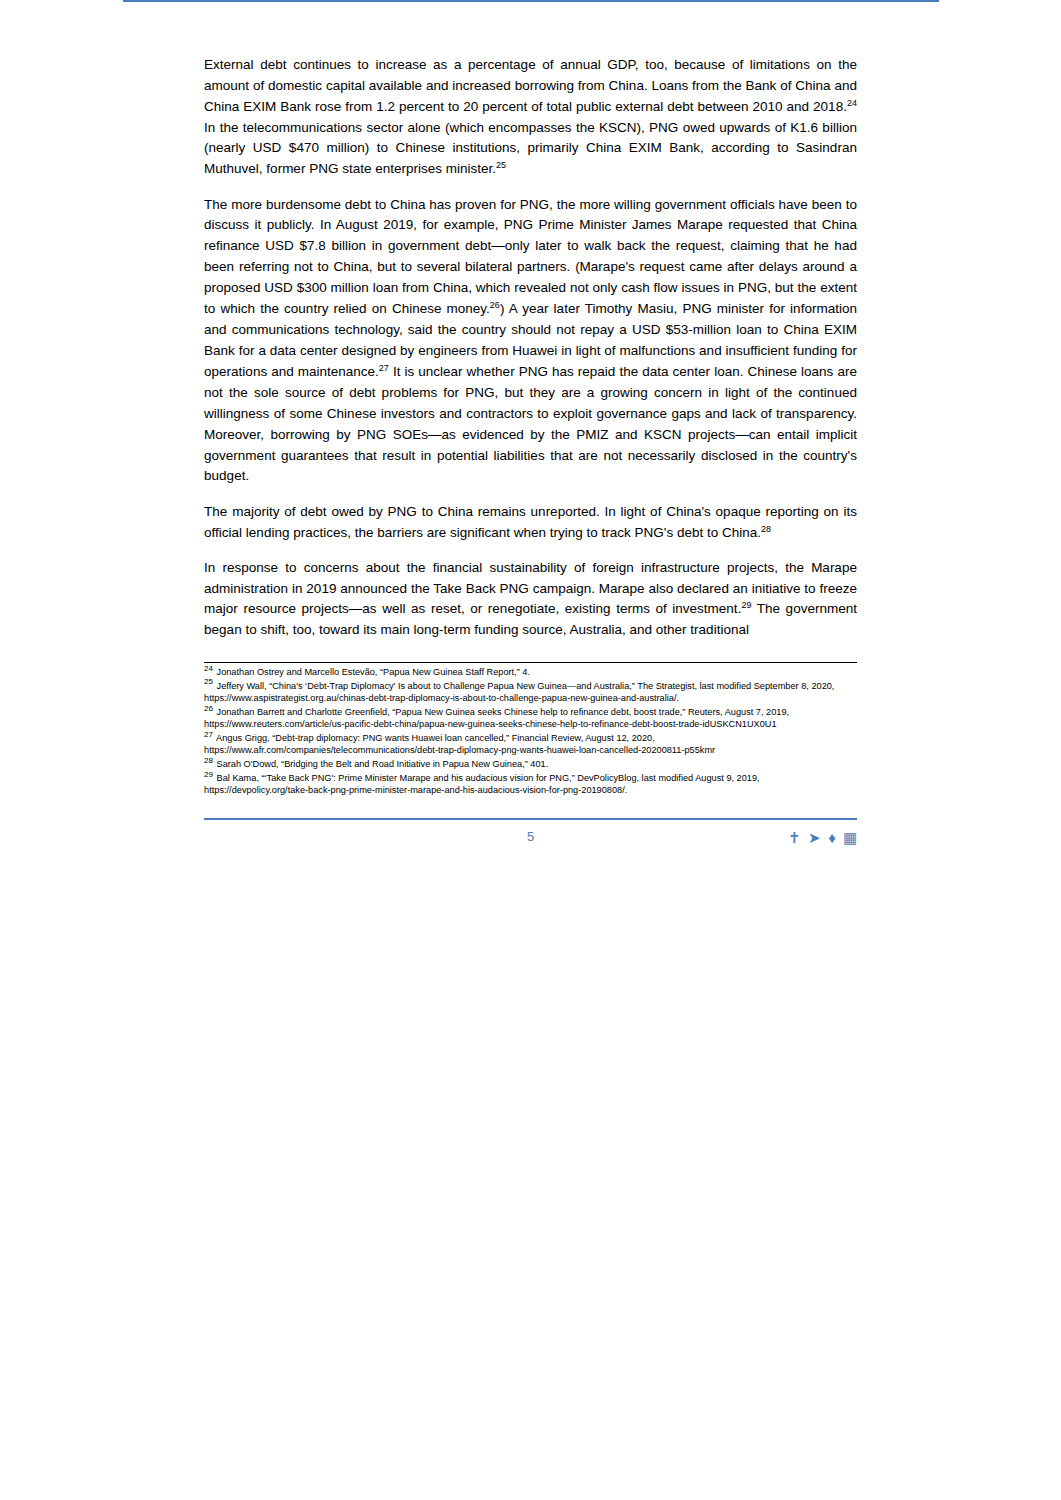External debt continues to increase as a percentage of annual GDP, too, because of limitations on the amount of domestic capital available and increased borrowing from China. Loans from the Bank of China and China EXIM Bank rose from 1.2 percent to 20 percent of total public external debt between 2010 and 2018.24 In the telecommunications sector alone (which encompasses the KSCN), PNG owed upwards of K1.6 billion (nearly USD $470 million) to Chinese institutions, primarily China EXIM Bank, according to Sasindran Muthuvel, former PNG state enterprises minister.25
The more burdensome debt to China has proven for PNG, the more willing government officials have been to discuss it publicly. In August 2019, for example, PNG Prime Minister James Marape requested that China refinance USD $7.8 billion in government debt—only later to walk back the request, claiming that he had been referring not to China, but to several bilateral partners. (Marape's request came after delays around a proposed USD $300 million loan from China, which revealed not only cash flow issues in PNG, but the extent to which the country relied on Chinese money.26) A year later Timothy Masiu, PNG minister for information and communications technology, said the country should not repay a USD $53-million loan to China EXIM Bank for a data center designed by engineers from Huawei in light of malfunctions and insufficient funding for operations and maintenance.27 It is unclear whether PNG has repaid the data center loan. Chinese loans are not the sole source of debt problems for PNG, but they are a growing concern in light of the continued willingness of some Chinese investors and contractors to exploit governance gaps and lack of transparency. Moreover, borrowing by PNG SOEs—as evidenced by the PMIZ and KSCN projects—can entail implicit government guarantees that result in potential liabilities that are not necessarily disclosed in the country's budget.
The majority of debt owed by PNG to China remains unreported. In light of China's opaque reporting on its official lending practices, the barriers are significant when trying to track PNG's debt to China.28
In response to concerns about the financial sustainability of foreign infrastructure projects, the Marape administration in 2019 announced the Take Back PNG campaign. Marape also declared an initiative to freeze major resource projects—as well as reset, or renegotiate, existing terms of investment.29 The government began to shift, too, toward its main long-term funding source, Australia, and other traditional
24 Jonathan Ostrey and Marcello Estevão, “Papua New Guinea Staff Report,” 4.
25 Jeffery Wall, “China's ‘Debt-Trap Diplomacy' Is about to Challenge Papua New Guinea—and Australia,” The Strategist, last modified September 8, 2020, https://www.aspistrategist.org.au/chinas-debt-trap-diplomacy-is-about-to-challenge-papua-new-guinea-and-australia/.
26 Jonathan Barrett and Charlotte Greenfield, “Papua New Guinea seeks Chinese help to refinance debt, boost trade,” Reuters, August 7, 2019, https://www.reuters.com/article/us-pacific-debt-china/papua-new-guinea-seeks-chinese-help-to-refinance-debt-boost-trade-idUSKCN1UX0U1
27 Angus Grigg, “Debt-trap diplomacy: PNG wants Huawei loan cancelled,” Financial Review, August 12, 2020, https://www.afr.com/companies/telecommunications/debt-trap-diplomacy-png-wants-huawei-loan-cancelled-20200811-p55kmr
28 Sarah O'Dowd, “Bridging the Belt and Road Initiative in Papua New Guinea,” 401.
29 Bal Kama, “‘Take Back PNG': Prime Minister Marape and his audacious vision for PNG,” DevPolicyBlog, last modified August 9, 2019, https://devpolicy.org/take-back-png-prime-minister-marape-and-his-audacious-vision-for-png-20190808/.
5 ✝ ➤ ♦ ▦